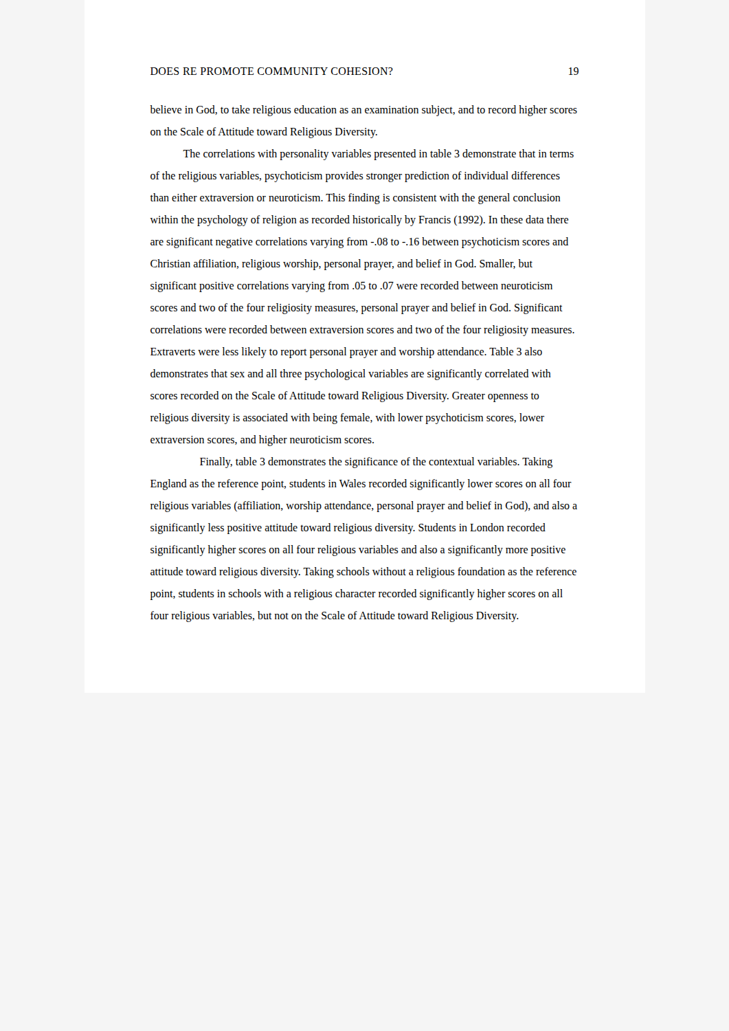Does RE Promote Community Cohesion? 19
believe in God, to take religious education as an examination subject, and to record higher scores on the Scale of Attitude toward Religious Diversity.
The correlations with personality variables presented in table 3 demonstrate that in terms of the religious variables, psychoticism provides stronger prediction of individual differences than either extraversion or neuroticism. This finding is consistent with the general conclusion within the psychology of religion as recorded historically by Francis (1992). In these data there are significant negative correlations varying from -.08 to -.16 between psychoticism scores and Christian affiliation, religious worship, personal prayer, and belief in God. Smaller, but significant positive correlations varying from .05 to .07 were recorded between neuroticism scores and two of the four religiosity measures, personal prayer and belief in God. Significant correlations were recorded between extraversion scores and two of the four religiosity measures. Extraverts were less likely to report personal prayer and worship attendance. Table 3 also demonstrates that sex and all three psychological variables are significantly correlated with scores recorded on the Scale of Attitude toward Religious Diversity. Greater openness to religious diversity is associated with being female, with lower psychoticism scores, lower extraversion scores, and higher neuroticism scores.
Finally, table 3 demonstrates the significance of the contextual variables. Taking England as the reference point, students in Wales recorded significantly lower scores on all four religious variables (affiliation, worship attendance, personal prayer and belief in God), and also a significantly less positive attitude toward religious diversity. Students in London recorded significantly higher scores on all four religious variables and also a significantly more positive attitude toward religious diversity. Taking schools without a religious foundation as the reference point, students in schools with a religious character recorded significantly higher scores on all four religious variables, but not on the Scale of Attitude toward Religious Diversity.